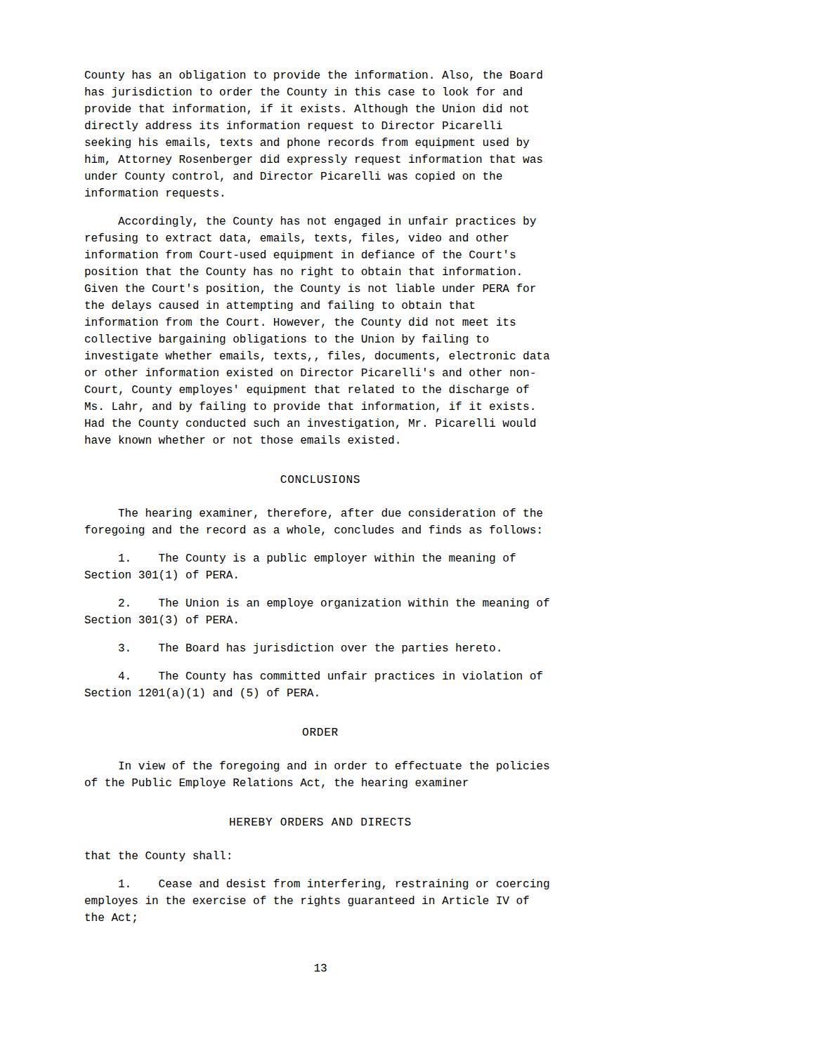County has an obligation to provide the information. Also, the Board has jurisdiction to order the County in this case to look for and provide that information, if it exists. Although the Union did not directly address its information request to Director Picarelli seeking his emails, texts and phone records from equipment used by him, Attorney Rosenberger did expressly request information that was under County control, and Director Picarelli was copied on the information requests.
Accordingly, the County has not engaged in unfair practices by refusing to extract data, emails, texts, files, video and other information from Court-used equipment in defiance of the Court's position that the County has no right to obtain that information. Given the Court's position, the County is not liable under PERA for the delays caused in attempting and failing to obtain that information from the Court. However, the County did not meet its collective bargaining obligations to the Union by failing to investigate whether emails, texts,, files, documents, electronic data or other information existed on Director Picarelli's and other non-Court, County employes' equipment that related to the discharge of Ms. Lahr, and by failing to provide that information, if it exists. Had the County conducted such an investigation, Mr. Picarelli would have known whether or not those emails existed.
CONCLUSIONS
The hearing examiner, therefore, after due consideration of the foregoing and the record as a whole, concludes and finds as follows:
1. The County is a public employer within the meaning of Section 301(1) of PERA.
2. The Union is an employe organization within the meaning of Section 301(3) of PERA.
3. The Board has jurisdiction over the parties hereto.
4. The County has committed unfair practices in violation of Section 1201(a)(1) and (5) of PERA.
ORDER
In view of the foregoing and in order to effectuate the policies of the Public Employe Relations Act, the hearing examiner
HEREBY ORDERS AND DIRECTS
that the County shall:
1. Cease and desist from interfering, restraining or coercing employes in the exercise of the rights guaranteed in Article IV of the Act;
13